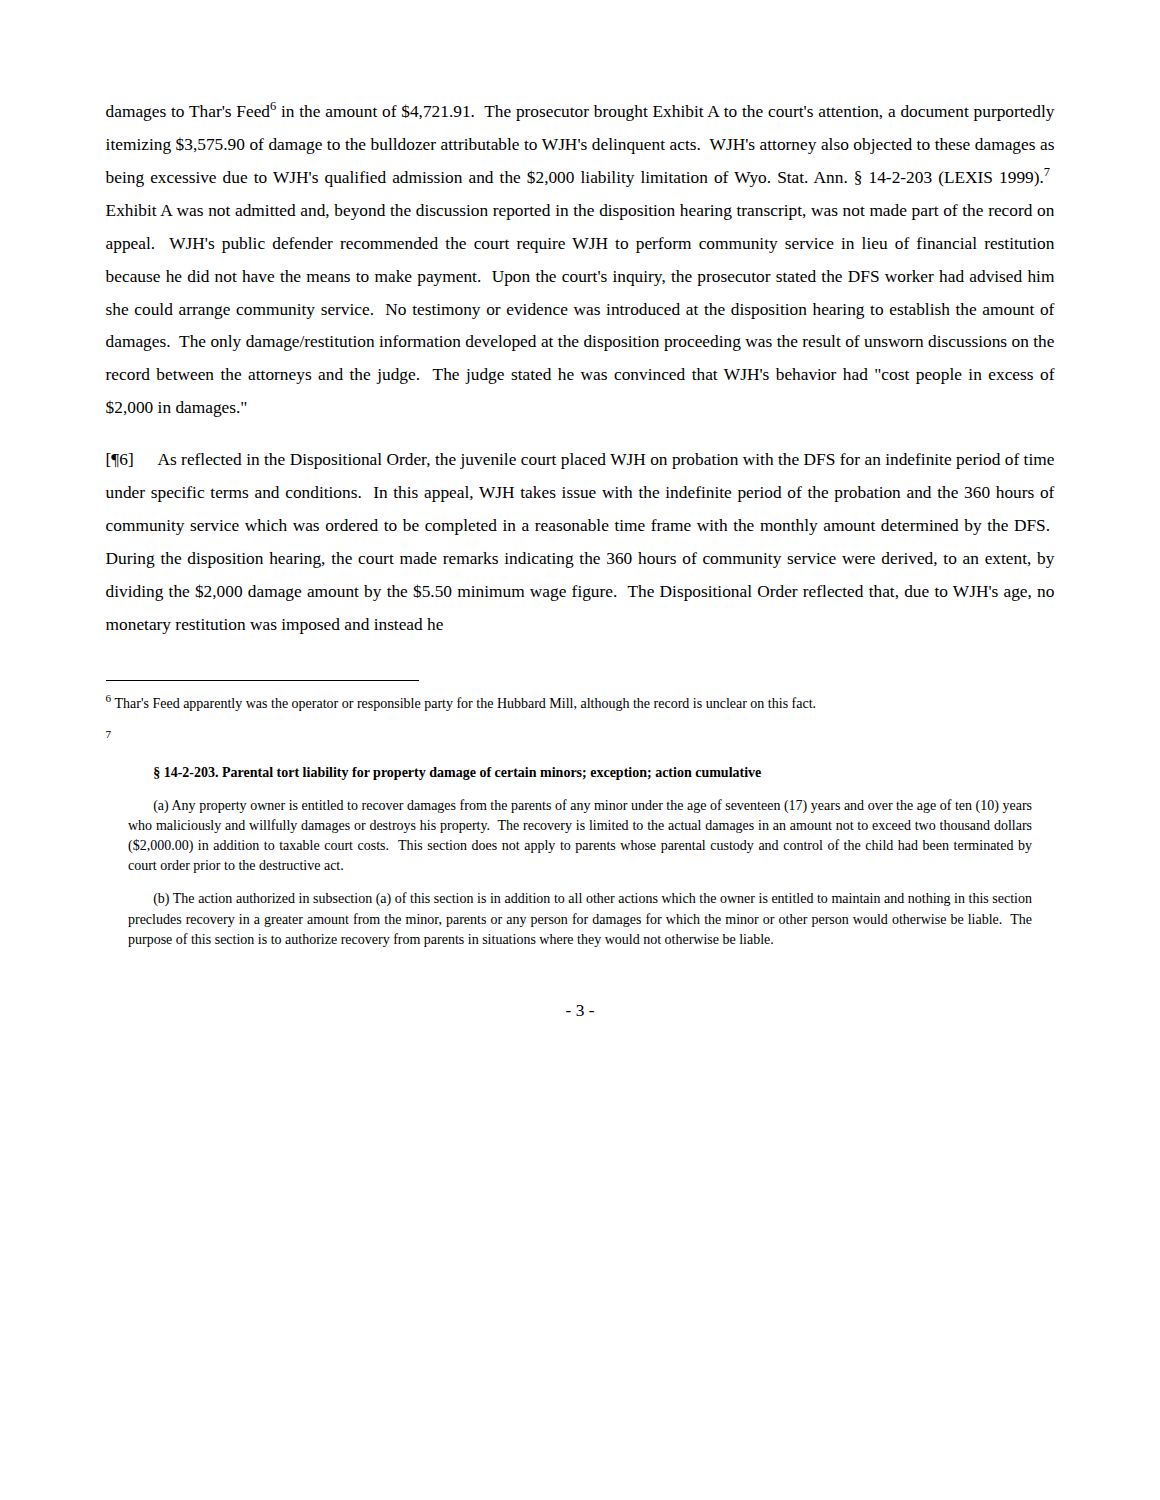damages to Thar's Feed6 in the amount of $4,721.91. The prosecutor brought Exhibit A to the court's attention, a document purportedly itemizing $3,575.90 of damage to the bulldozer attributable to WJH's delinquent acts. WJH's attorney also objected to these damages as being excessive due to WJH's qualified admission and the $2,000 liability limitation of Wyo. Stat. Ann. § 14-2-203 (LEXIS 1999).7 Exhibit A was not admitted and, beyond the discussion reported in the disposition hearing transcript, was not made part of the record on appeal. WJH's public defender recommended the court require WJH to perform community service in lieu of financial restitution because he did not have the means to make payment. Upon the court's inquiry, the prosecutor stated the DFS worker had advised him she could arrange community service. No testimony or evidence was introduced at the disposition hearing to establish the amount of damages. The only damage/restitution information developed at the disposition proceeding was the result of unsworn discussions on the record between the attorneys and the judge. The judge stated he was convinced that WJH's behavior had "cost people in excess of $2,000 in damages."
[¶6] As reflected in the Dispositional Order, the juvenile court placed WJH on probation with the DFS for an indefinite period of time under specific terms and conditions. In this appeal, WJH takes issue with the indefinite period of the probation and the 360 hours of community service which was ordered to be completed in a reasonable time frame with the monthly amount determined by the DFS. During the disposition hearing, the court made remarks indicating the 360 hours of community service were derived, to an extent, by dividing the $2,000 damage amount by the $5.50 minimum wage figure. The Dispositional Order reflected that, due to WJH's age, no monetary restitution was imposed and instead he
6 Thar's Feed apparently was the operator or responsible party for the Hubbard Mill, although the record is unclear on this fact.
7
§ 14-2-203. Parental tort liability for property damage of certain minors; exception; action cumulative
(a) Any property owner is entitled to recover damages from the parents of any minor under the age of seventeen (17) years and over the age of ten (10) years who maliciously and willfully damages or destroys his property. The recovery is limited to the actual damages in an amount not to exceed two thousand dollars ($2,000.00) in addition to taxable court costs. This section does not apply to parents whose parental custody and control of the child had been terminated by court order prior to the destructive act.
(b) The action authorized in subsection (a) of this section is in addition to all other actions which the owner is entitled to maintain and nothing in this section precludes recovery in a greater amount from the minor, parents or any person for damages for which the minor or other person would otherwise be liable. The purpose of this section is to authorize recovery from parents in situations where they would not otherwise be liable.
- 3 -